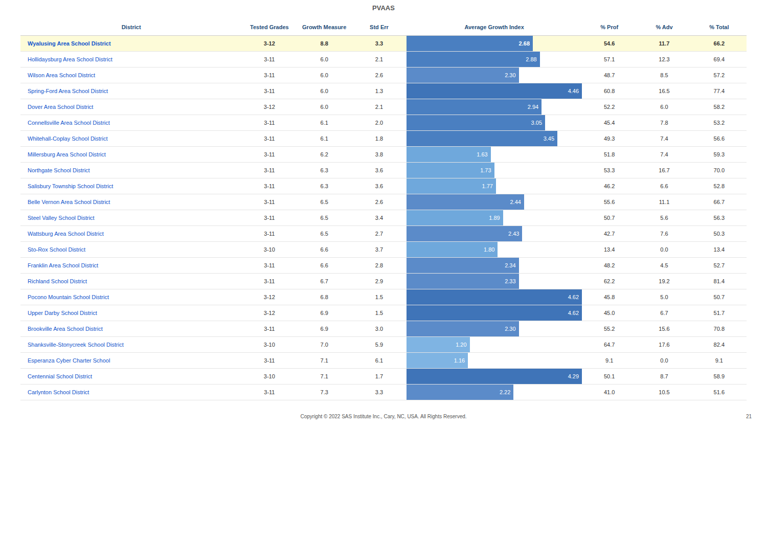PVAAS
| District | Tested Grades | Growth Measure | Std Err | Average Growth Index | % Prof | % Adv | % Total |
| --- | --- | --- | --- | --- | --- | --- | --- |
| Wyalusing Area School District | 3-12 | 8.8 | 3.3 | 2.68 | 54.6 | 11.7 | 66.2 |
| Hollidaysburg Area School District | 3-11 | 6.0 | 2.1 | 2.88 | 57.1 | 12.3 | 69.4 |
| Wilson Area School District | 3-11 | 6.0 | 2.6 | 2.30 | 48.7 | 8.5 | 57.2 |
| Spring-Ford Area School District | 3-11 | 6.0 | 1.3 | 4.46 | 60.8 | 16.5 | 77.4 |
| Dover Area School District | 3-12 | 6.0 | 2.1 | 2.94 | 52.2 | 6.0 | 58.2 |
| Connellsville Area School District | 3-11 | 6.1 | 2.0 | 3.05 | 45.4 | 7.8 | 53.2 |
| Whitehall-Coplay School District | 3-11 | 6.1 | 1.8 | 3.45 | 49.3 | 7.4 | 56.6 |
| Millersburg Area School District | 3-11 | 6.2 | 3.8 | 1.63 | 51.8 | 7.4 | 59.3 |
| Northgate School District | 3-11 | 6.3 | 3.6 | 1.73 | 53.3 | 16.7 | 70.0 |
| Salisbury Township School District | 3-11 | 6.3 | 3.6 | 1.77 | 46.2 | 6.6 | 52.8 |
| Belle Vernon Area School District | 3-11 | 6.5 | 2.6 | 2.44 | 55.6 | 11.1 | 66.7 |
| Steel Valley School District | 3-11 | 6.5 | 3.4 | 1.89 | 50.7 | 5.6 | 56.3 |
| Wattsburg Area School District | 3-11 | 6.5 | 2.7 | 2.43 | 42.7 | 7.6 | 50.3 |
| Sto-Rox School District | 3-10 | 6.6 | 3.7 | 1.80 | 13.4 | 0.0 | 13.4 |
| Franklin Area School District | 3-11 | 6.6 | 2.8 | 2.34 | 48.2 | 4.5 | 52.7 |
| Richland School District | 3-11 | 6.7 | 2.9 | 2.33 | 62.2 | 19.2 | 81.4 |
| Pocono Mountain School District | 3-12 | 6.8 | 1.5 | 4.62 | 45.8 | 5.0 | 50.7 |
| Upper Darby School District | 3-12 | 6.9 | 1.5 | 4.62 | 45.0 | 6.7 | 51.7 |
| Brookville Area School District | 3-11 | 6.9 | 3.0 | 2.30 | 55.2 | 15.6 | 70.8 |
| Shanksville-Stonycreek School District | 3-10 | 7.0 | 5.9 | 1.20 | 64.7 | 17.6 | 82.4 |
| Esperanza Cyber Charter School | 3-11 | 7.1 | 6.1 | 1.16 | 9.1 | 0.0 | 9.1 |
| Centennial School District | 3-10 | 7.1 | 1.7 | 4.29 | 50.1 | 8.7 | 58.9 |
| Carlynton School District | 3-11 | 7.3 | 3.3 | 2.22 | 41.0 | 10.5 | 51.6 |
Copyright © 2022 SAS Institute Inc., Cary, NC, USA. All Rights Reserved. 21